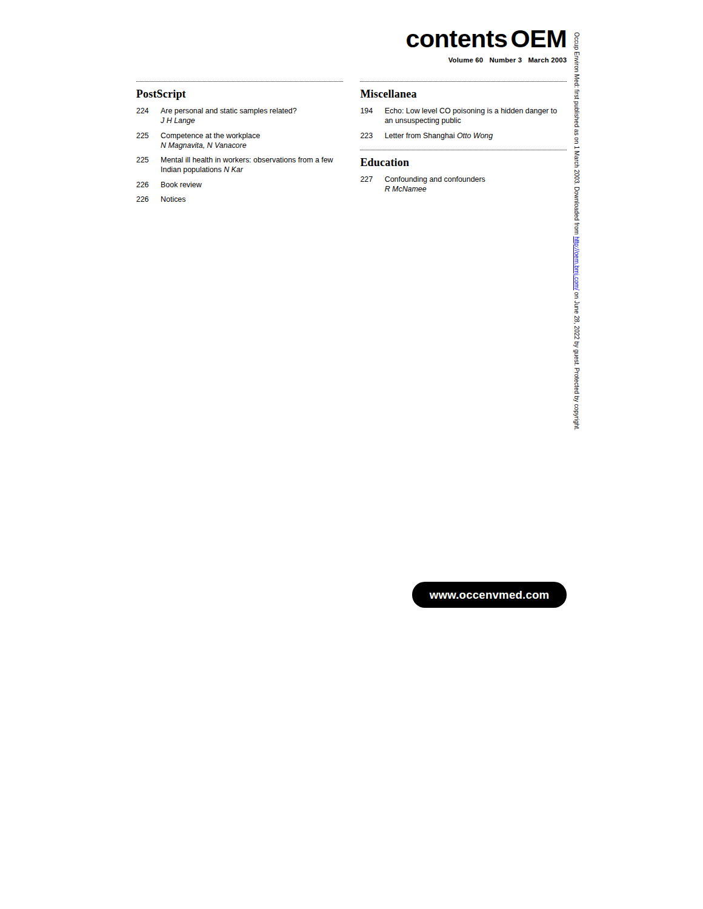contentsOEM
Volume 60 Number 3 March 2003
PostScript
224 Are personal and static samples related?
J H Lange
225 Competence at the workplace
N Magnavita, N Vanacore
225 Mental ill health in workers: observations from a few Indian populations N Kar
226 Book review
226 Notices
Miscellanea
194 Echo: Low level CO poisoning is a hidden danger to an unsuspecting public
223 Letter from Shanghai Otto Wong
Education
227 Confounding and confounders
R McNamee
Occup Environ Med: first published as on 1 March 2003. Downloaded from http://oem.bmj.com/ on June 28, 2022 by guest. Protected by copyright.
www.occenvmed.com